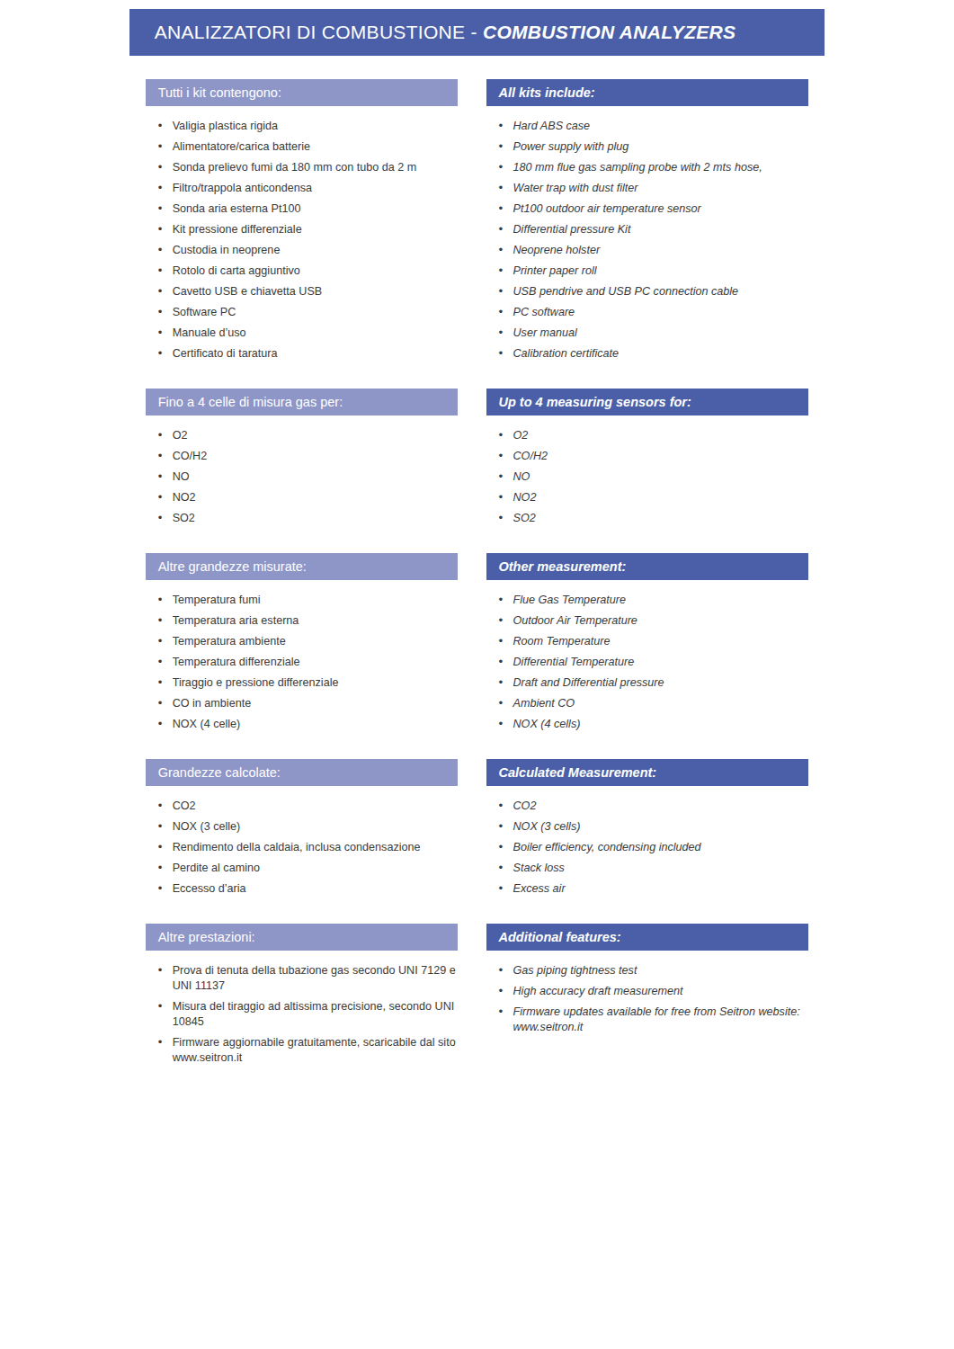ANALIZZATORI DI COMBUSTIONE - COMBUSTION ANALYZERS
Tutti i kit contengono:
Valigia plastica rigida
Alimentatore/carica batterie
Sonda prelievo fumi da 180 mm con tubo da 2 m
Filtro/trappola anticondensa
Sonda aria esterna Pt100
Kit pressione differenziale
Custodia in neoprene
Rotolo di carta aggiuntivo
Cavetto USB e chiavetta USB
Software PC
Manuale d’uso
Certificato di taratura
Fino a 4 celle di misura gas per:
O2
CO/H2
NO
NO2
SO2
Altre grandezze misurate:
Temperatura fumi
Temperatura aria esterna
Temperatura ambiente
Temperatura differenziale
Tiraggio e pressione differenziale
CO in ambiente
NOX (4 celle)
Grandezze calcolate:
CO2
NOX (3 celle)
Rendimento della caldaia, inclusa condensazione
Perdite al camino
Eccesso d’aria
Altre prestazioni:
Prova di tenuta della tubazione gas secondo UNI 7129 e UNI 11137
Misura del tiraggio ad altissima precisione, secondo UNI 10845
Firmware aggiornabile gratuitamente, scaricabile dal sito www.seitron.it
All kits include:
Hard ABS case
Power supply with plug
180 mm flue gas sampling probe with 2 mts hose,
Water trap with dust filter
Pt100 outdoor air temperature sensor
Differential pressure Kit
Neoprene holster
Printer paper roll
USB pendrive and USB PC connection cable
PC software
User manual
Calibration certificate
Up to 4 measuring sensors for:
O2
CO/H2
NO
NO2
SO2
Other measurement:
Flue Gas Temperature
Outdoor Air Temperature
Room Temperature
Differential Temperature
Draft and Differential pressure
Ambient CO
NOX (4 cells)
Calculated Measurement:
CO2
NOX (3 cells)
Boiler efficiency, condensing included
Stack loss
Excess air
Additional features:
Gas piping tightness test
High accuracy draft measurement
Firmware updates available for free from Seitron website: www.seitron.it